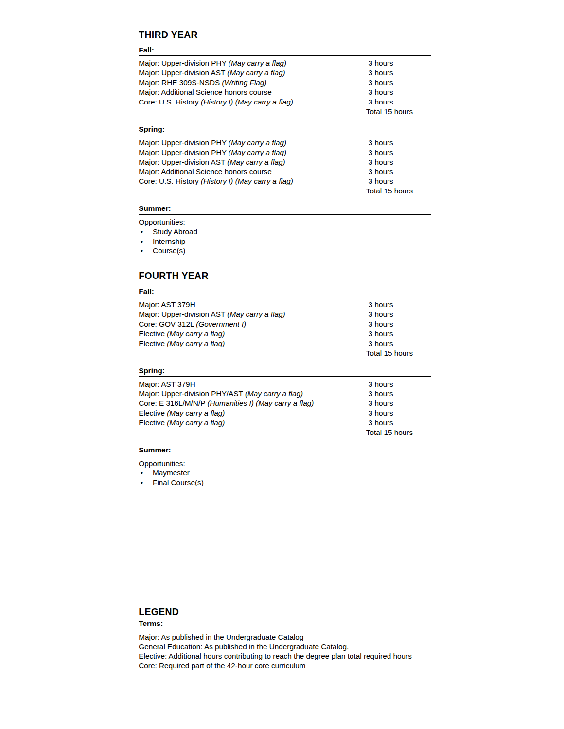THIRD YEAR
Fall:
| Major: Upper-division PHY (May carry a flag) | 3 hours |
| Major: Upper-division AST (May carry a flag) | 3 hours |
| Major: RHE 309S-NSDS (Writing Flag) | 3 hours |
| Major: Additional Science honors course | 3 hours |
| Core: U.S. History (History I) (May carry a flag) | 3 hours |
| | Total 15 hours |
Spring:
| Major: Upper-division PHY (May carry a flag) | 3 hours |
| Major: Upper-division PHY (May carry a flag) | 3 hours |
| Major: Upper-division AST (May carry a flag) | 3 hours |
| Major: Additional Science honors course | 3 hours |
| Core: U.S. History (History I) (May carry a flag) | 3 hours |
| | Total 15 hours |
Summer:
Opportunities:
Study Abroad
Internship
Course(s)
FOURTH YEAR
Fall:
| Major: AST 379H | 3 hours |
| Major: Upper-division AST (May carry a flag) | 3 hours |
| Core: GOV 312L (Government I) | 3 hours |
| Elective (May carry a flag) | 3 hours |
| Elective (May carry a flag) | 3 hours |
| | Total 15 hours |
Spring:
| Major: AST 379H | 3 hours |
| Major: Upper-division PHY/AST (May carry a flag) | 3 hours |
| Core: E 316L/M/N/P (Humanities I) (May carry a flag) | 3 hours |
| Elective (May carry a flag) | 3 hours |
| Elective (May carry a flag) | 3 hours |
| | Total 15 hours |
Summer:
Opportunities:
Maymester
Final Course(s)
LEGEND
Terms:
Major: As published in the Undergraduate Catalog
General Education: As published in the Undergraduate Catalog.
Elective: Additional hours contributing to reach the degree plan total required hours
Core: Required part of the 42-hour core curriculum